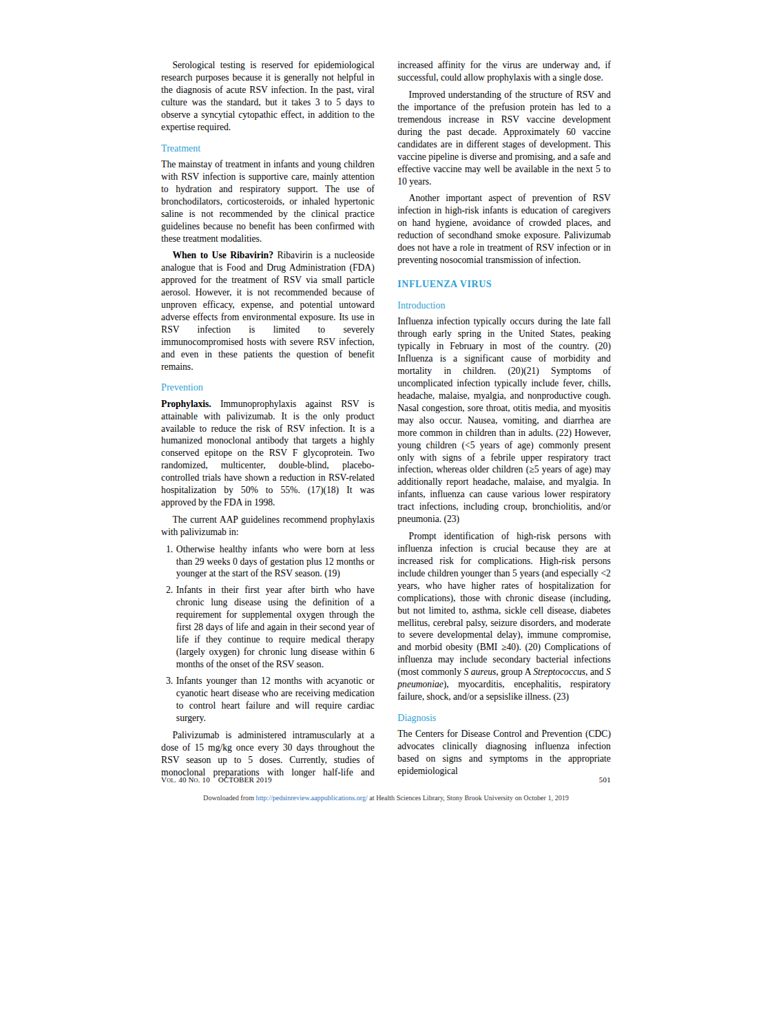Serological testing is reserved for epidemiological research purposes because it is generally not helpful in the diagnosis of acute RSV infection. In the past, viral culture was the standard, but it takes 3 to 5 days to observe a syncytial cytopathic effect, in addition to the expertise required.
Treatment
The mainstay of treatment in infants and young children with RSV infection is supportive care, mainly attention to hydration and respiratory support. The use of bronchodilators, corticosteroids, or inhaled hypertonic saline is not recommended by the clinical practice guidelines because no benefit has been confirmed with these treatment modalities.
When to Use Ribavirin? Ribavirin is a nucleoside analogue that is Food and Drug Administration (FDA) approved for the treatment of RSV via small particle aerosol. However, it is not recommended because of unproven efficacy, expense, and potential untoward adverse effects from environmental exposure. Its use in RSV infection is limited to severely immunocompromised hosts with severe RSV infection, and even in these patients the question of benefit remains.
Prevention
Prophylaxis. Immunoprophylaxis against RSV is attainable with palivizumab. It is the only product available to reduce the risk of RSV infection. It is a humanized monoclonal antibody that targets a highly conserved epitope on the RSV F glycoprotein. Two randomized, multicenter, double-blind, placebo-controlled trials have shown a reduction in RSV-related hospitalization by 50% to 55%. (17)(18) It was approved by the FDA in 1998.
The current AAP guidelines recommend prophylaxis with palivizumab in:
Otherwise healthy infants who were born at less than 29 weeks 0 days of gestation plus 12 months or younger at the start of the RSV season. (19)
Infants in their first year after birth who have chronic lung disease using the definition of a requirement for supplemental oxygen through the first 28 days of life and again in their second year of life if they continue to require medical therapy (largely oxygen) for chronic lung disease within 6 months of the onset of the RSV season.
Infants younger than 12 months with acyanotic or cyanotic heart disease who are receiving medication to control heart failure and will require cardiac surgery.
Palivizumab is administered intramuscularly at a dose of 15 mg/kg once every 30 days throughout the RSV season up to 5 doses. Currently, studies of monoclonal preparations with longer half-life and increased affinity for the virus are underway and, if successful, could allow prophylaxis with a single dose.
Improved understanding of the structure of RSV and the importance of the prefusion protein has led to a tremendous increase in RSV vaccine development during the past decade. Approximately 60 vaccine candidates are in different stages of development. This vaccine pipeline is diverse and promising, and a safe and effective vaccine may well be available in the next 5 to 10 years.
Another important aspect of prevention of RSV infection in high-risk infants is education of caregivers on hand hygiene, avoidance of crowded places, and reduction of secondhand smoke exposure. Palivizumab does not have a role in treatment of RSV infection or in preventing nosocomial transmission of infection.
INFLUENZA VIRUS
Introduction
Influenza infection typically occurs during the late fall through early spring in the United States, peaking typically in February in most of the country. (20) Influenza is a significant cause of morbidity and mortality in children. (20)(21) Symptoms of uncomplicated infection typically include fever, chills, headache, malaise, myalgia, and nonproductive cough. Nasal congestion, sore throat, otitis media, and myositis may also occur. Nausea, vomiting, and diarrhea are more common in children than in adults. (22) However, young children (<5 years of age) commonly present only with signs of a febrile upper respiratory tract infection, whereas older children (≥5 years of age) may additionally report headache, malaise, and myalgia. In infants, influenza can cause various lower respiratory tract infections, including croup, bronchiolitis, and/or pneumonia. (23)
Prompt identification of high-risk persons with influenza infection is crucial because they are at increased risk for complications. High-risk persons include children younger than 5 years (and especially <2 years, who have higher rates of hospitalization for complications), those with chronic disease (including, but not limited to, asthma, sickle cell disease, diabetes mellitus, cerebral palsy, seizure disorders, and moderate to severe developmental delay), immune compromise, and morbid obesity (BMI ≥40). (20) Complications of influenza may include secondary bacterial infections (most commonly S aureus, group A Streptococcus, and S pneumoniae), myocarditis, encephalitis, respiratory failure, shock, and/or a sepsislike illness. (23)
Diagnosis
The Centers for Disease Control and Prevention (CDC) advocates clinically diagnosing influenza infection based on signs and symptoms in the appropriate epidemiological
501 Vol. 40 No. 10 OCTOBER 2019
Downloaded from http://pedsinreview.aappublications.org/ at Health Sciences Library, Stony Brook University on October 1, 2019